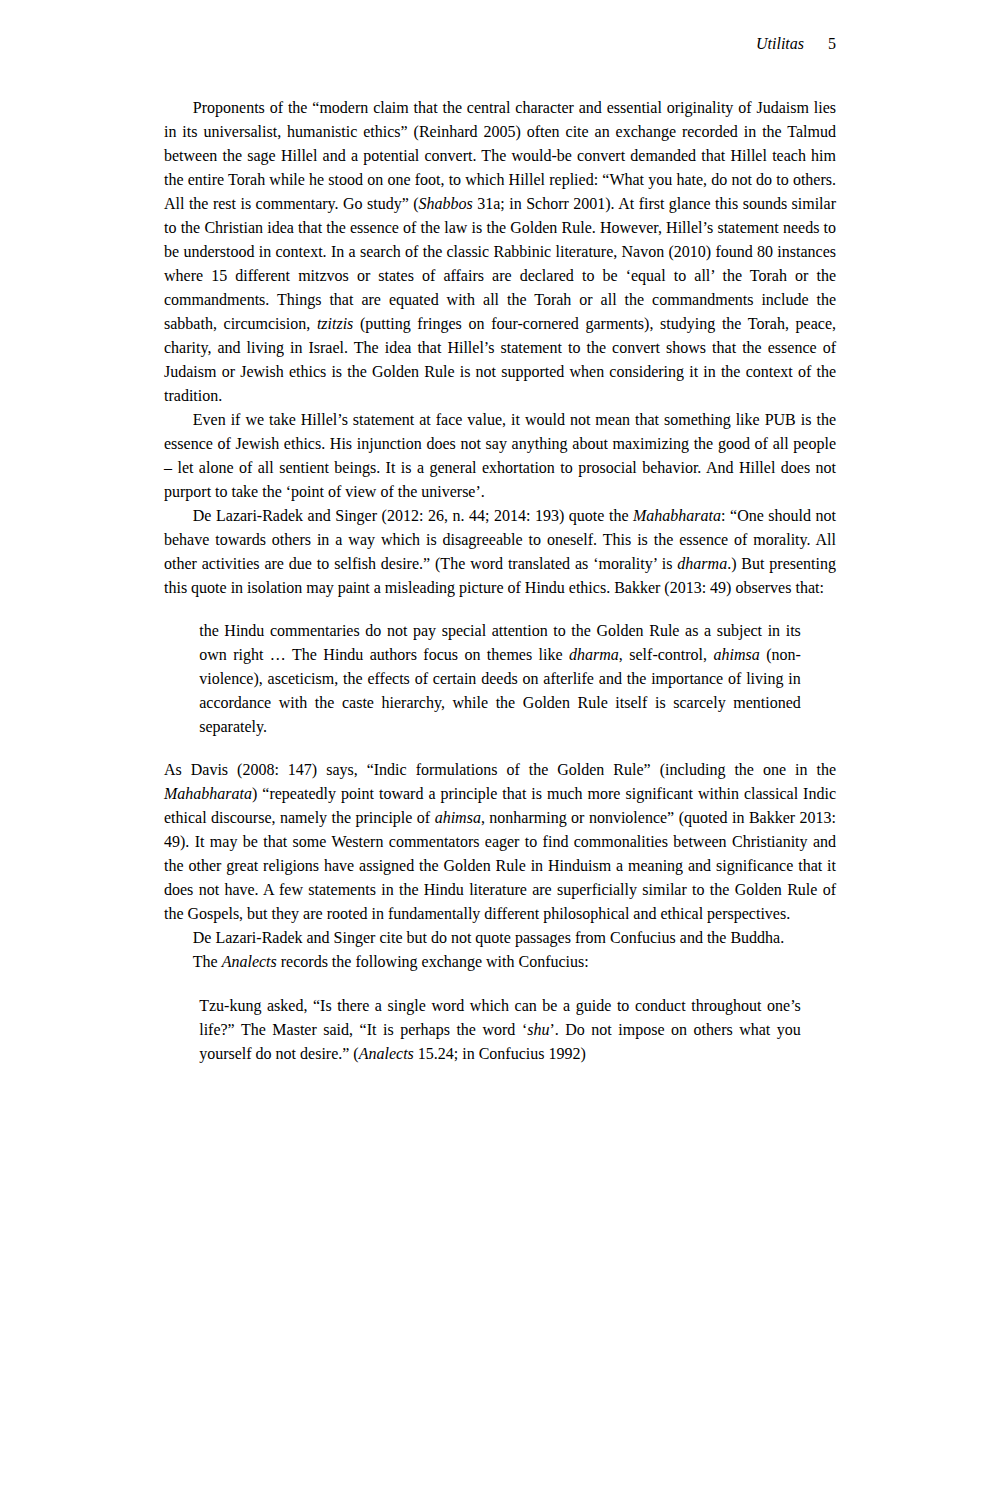Utilitas 5
Proponents of the “modern claim that the central character and essential originality of Judaism lies in its universalist, humanistic ethics” (Reinhard 2005) often cite an exchange recorded in the Talmud between the sage Hillel and a potential convert. The would-be convert demanded that Hillel teach him the entire Torah while he stood on one foot, to which Hillel replied: “What you hate, do not do to others. All the rest is commentary. Go study” (Shabbos 31a; in Schorr 2001). At first glance this sounds similar to the Christian idea that the essence of the law is the Golden Rule. However, Hillel’s statement needs to be understood in context. In a search of the classic Rabbinic literature, Navon (2010) found 80 instances where 15 different mitzvos or states of affairs are declared to be ‘equal to all’ the Torah or the commandments. Things that are equated with all the Torah or all the commandments include the sabbath, circumcision, tzitzis (putting fringes on four-cornered garments), studying the Torah, peace, charity, and living in Israel. The idea that Hillel’s statement to the convert shows that the essence of Judaism or Jewish ethics is the Golden Rule is not supported when considering it in the context of the tradition.
Even if we take Hillel’s statement at face value, it would not mean that something like PUB is the essence of Jewish ethics. His injunction does not say anything about maximizing the good of all people – let alone of all sentient beings. It is a general exhortation to prosocial behavior. And Hillel does not purport to take the ‘point of view of the universe’.
De Lazari-Radek and Singer (2012: 26, n. 44; 2014: 193) quote the Mahabharata: “One should not behave towards others in a way which is disagreeable to oneself. This is the essence of morality. All other activities are due to selfish desire.” (The word translated as ‘morality’ is dharma.) But presenting this quote in isolation may paint a misleading picture of Hindu ethics. Bakker (2013: 49) observes that:
the Hindu commentaries do not pay special attention to the Golden Rule as a subject in its own right … The Hindu authors focus on themes like dharma, self-control, ahimsa (non-violence), asceticism, the effects of certain deeds on afterlife and the importance of living in accordance with the caste hierarchy, while the Golden Rule itself is scarcely mentioned separately.
As Davis (2008: 147) says, “Indic formulations of the Golden Rule” (including the one in the Mahabharata) “repeatedly point toward a principle that is much more significant within classical Indic ethical discourse, namely the principle of ahimsa, nonharming or nonviolence” (quoted in Bakker 2013: 49). It may be that some Western commentators eager to find commonalities between Christianity and the other great religions have assigned the Golden Rule in Hinduism a meaning and significance that it does not have. A few statements in the Hindu literature are superficially similar to the Golden Rule of the Gospels, but they are rooted in fundamentally different philosophical and ethical perspectives.
De Lazari-Radek and Singer cite but do not quote passages from Confucius and the Buddha.
The Analects records the following exchange with Confucius:
Tzu-kung asked, “Is there a single word which can be a guide to conduct throughout one’s life?” The Master said, “It is perhaps the word ‘shu’. Do not impose on others what you yourself do not desire.” (Analects 15.24; in Confucius 1992)